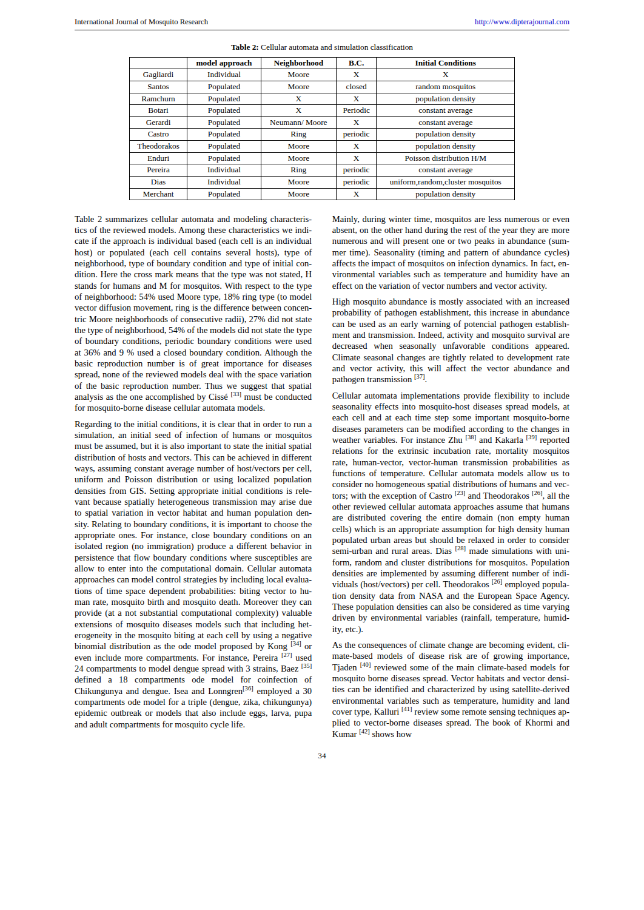International Journal of Mosquito Research http://www.dipterajournal.com
Table 2: Cellular automata and simulation classification
| | model approach | Neighborhood | B.C. | Initial Conditions |
| --- | --- | --- | --- | --- |
| Gagliardi | Individual | Moore | X | X |
| Santos | Populated | Moore | closed | random mosquitos |
| Ramchurn | Populated | X | X | population density |
| Botari | Populated | X | Periodic | constant average |
| Gerardi | Populated | Neumann/ Moore | X | constant average |
| Castro | Populated | Ring | periodic | population density |
| Theodorakos | Populated | Moore | X | population density |
| Enduri | Populated | Moore | X | Poisson distribution H/M |
| Pereira | Individual | Ring | periodic | constant average |
| Dias | Individual | Moore | periodic | uniform,random,cluster mosquitos |
| Merchant | Populated | Moore | X | population density |
Table 2 summarizes cellular automata and modeling characteristics of the reviewed models. Among these characteristics we indicate if the approach is individual based (each cell is an individual host) or populated (each cell contains several hosts), type of neighborhood, type of boundary condition and type of initial condition. Here the cross mark means that the type was not stated, H stands for humans and M for mosquitos. With respect to the type of neighborhood: 54% used Moore type, 18% ring type (to model vector diffusion movement, ring is the difference between concentric Moore neighborhoods of consecutive radii), 27% did not state the type of neighborhood, 54% of the models did not state the type of boundary conditions, periodic boundary conditions were used at 36% and 9 % used a closed boundary condition. Although the basic reproduction number is of great importance for diseases spread, none of the reviewed models deal with the space variation of the basic reproduction number. Thus we suggest that spatial analysis as the one accomplished by Cissé [33] must be conducted for mosquito-borne disease cellular automata models.
Regarding to the initial conditions, it is clear that in order to run a simulation, an initial seed of infection of humans or mosquitos must be assumed, but it is also important to state the initial spatial distribution of hosts and vectors. This can be achieved in different ways, assuming constant average number of host/vectors per cell, uniform and Poisson distribution or using localized population densities from GIS. Setting appropriate initial conditions is relevant because spatially heterogeneous transmission may arise due to spatial variation in vector habitat and human population density. Relating to boundary conditions, it is important to choose the appropriate ones. For instance, close boundary conditions on an isolated region (no immigration) produce a different behavior in persistence that flow boundary conditions where susceptibles are allow to enter into the computational domain. Cellular automata approaches can model control strategies by including local evaluations of time space dependent probabilities: biting vector to human rate, mosquito birth and mosquito death. Moreover they can provide (at a not substantial computational complexity) valuable extensions of mosquito diseases models such that including heterogeneity in the mosquito biting at each cell by using a negative binomial distribution as the ode model proposed by Kong [34] or even include more compartments. For instance, Pereira [27] used 24 compartments to model dengue spread with 3 strains, Baez [35] defined a 18 compartments ode model for coinfection of Chikungunya and dengue. Isea and Lonngren[36] employed a 30 compartments ode model for a triple (dengue, zika, chikungunya) epidemic outbreak or models that also include eggs, larva, pupa and adult compartments for mosquito cycle life.
Mainly, during winter time, mosquitos are less numerous or even absent, on the other hand during the rest of the year they are more numerous and will present one or two peaks in abundance (summer time). Seasonality (timing and pattern of abundance cycles) affects the impact of mosquitos on infection dynamics. In fact, environmental variables such as temperature and humidity have an effect on the variation of vector numbers and vector activity.
High mosquito abundance is mostly associated with an increased probability of pathogen establishment, this increase in abundance can be used as an early warning of potencial pathogen establishment and transmission. Indeed, activity and mosquito survival are decreased when seasonally unfavorable conditions appeared. Climate seasonal changes are tightly related to development rate and vector activity, this will affect the vector abundance and pathogen transmission [37].
Cellular automata implementations provide flexibility to include seasonality effects into mosquito-host diseases spread models, at each cell and at each time step some important mosquito-borne diseases parameters can be modified according to the changes in weather variables. For instance Zhu [38] and Kakarla [39] reported relations for the extrinsic incubation rate, mortality mosquitos rate, human-vector, vector-human transmission probabilities as functions of temperature. Cellular automata models allow us to consider no homogeneous spatial distributions of humans and vectors; with the exception of Castro [23] and Theodorakos [26], all the other reviewed cellular automata approaches assume that humans are distributed covering the entire domain (non empty human cells) which is an appropriate assumption for high density human populated urban areas but should be relaxed in order to consider semi-urban and rural areas. Dias [28] made simulations with uniform, random and cluster distributions for mosquitos. Population densities are implemented by assuming different number of individuals (host/vectors) per cell. Theodorakos [26] employed population density data from NASA and the European Space Agency. These population densities can also be considered as time varying driven by environmental variables (rainfall, temperature, humidity, etc.).
As the consequences of climate change are becoming evident, climate-based models of disease risk are of growing importance, Tjaden [40] reviewed some of the main climate-based models for mosquito borne diseases spread. Vector habitats and vector densities can be identified and characterized by using satellite-derived environmental variables such as temperature, humidity and land cover type, Kalluri [41] review some remote sensing techniques applied to vector-borne diseases spread. The book of Khormi and Kumar [42] shows how
34